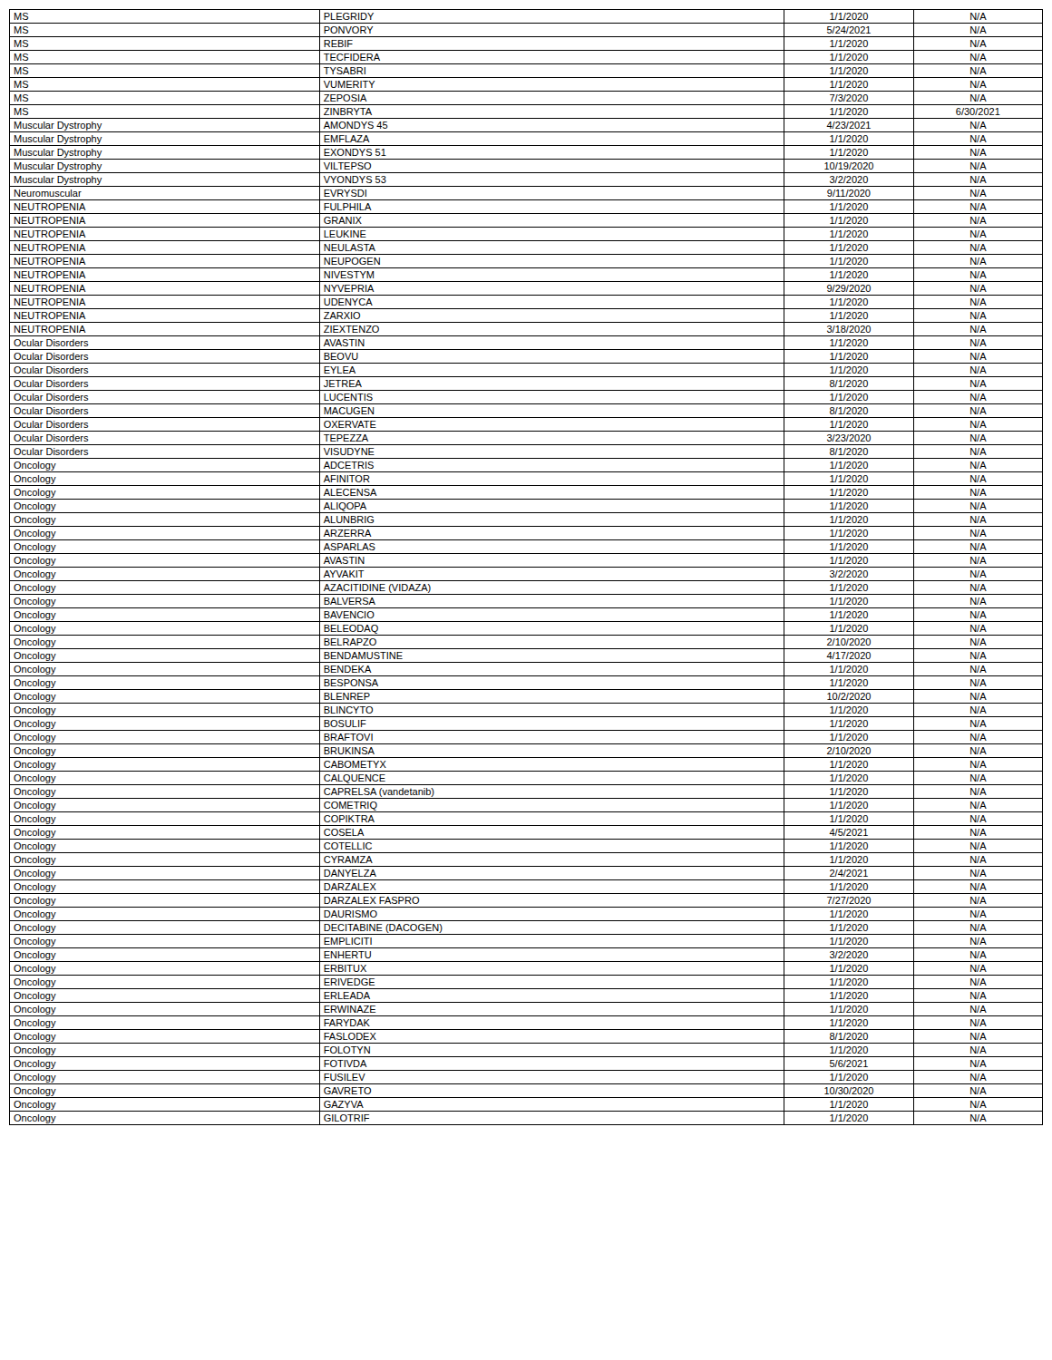| MS | PLEGRIDY | 1/1/2020 | N/A |
| MS | PONVORY | 5/24/2021 | N/A |
| MS | REBIF | 1/1/2020 | N/A |
| MS | TECFIDERA | 1/1/2020 | N/A |
| MS | TYSABRI | 1/1/2020 | N/A |
| MS | VUMERITY | 1/1/2020 | N/A |
| MS | ZEPOSIA | 7/3/2020 | N/A |
| MS | ZINBRYTA | 1/1/2020 | 6/30/2021 |
| Muscular Dystrophy | AMONDYS 45 | 4/23/2021 | N/A |
| Muscular Dystrophy | EMFLAZA | 1/1/2020 | N/A |
| Muscular Dystrophy | EXONDYS 51 | 1/1/2020 | N/A |
| Muscular Dystrophy | VILTEPSO | 10/19/2020 | N/A |
| Muscular Dystrophy | VYONDYS 53 | 3/2/2020 | N/A |
| Neuromuscular | EVRYSDI | 9/11/2020 | N/A |
| NEUTROPENIA | FULPHILA | 1/1/2020 | N/A |
| NEUTROPENIA | GRANIX | 1/1/2020 | N/A |
| NEUTROPENIA | LEUKINE | 1/1/2020 | N/A |
| NEUTROPENIA | NEULASTA | 1/1/2020 | N/A |
| NEUTROPENIA | NEUPOGEN | 1/1/2020 | N/A |
| NEUTROPENIA | NIVESTYM | 1/1/2020 | N/A |
| NEUTROPENIA | NYVEPRIA | 9/29/2020 | N/A |
| NEUTROPENIA | UDENYCA | 1/1/2020 | N/A |
| NEUTROPENIA | ZARXIO | 1/1/2020 | N/A |
| NEUTROPENIA | ZIEXTENZO | 3/18/2020 | N/A |
| Ocular Disorders | AVASTIN | 1/1/2020 | N/A |
| Ocular Disorders | BEOVU | 1/1/2020 | N/A |
| Ocular Disorders | EYLEA | 1/1/2020 | N/A |
| Ocular Disorders | JETREA | 8/1/2020 | N/A |
| Ocular Disorders | LUCENTIS | 1/1/2020 | N/A |
| Ocular Disorders | MACUGEN | 8/1/2020 | N/A |
| Ocular Disorders | OXERVATE | 1/1/2020 | N/A |
| Ocular Disorders | TEPEZZA | 3/23/2020 | N/A |
| Ocular Disorders | VISUDYNE | 8/1/2020 | N/A |
| Oncology | ADCETRIS | 1/1/2020 | N/A |
| Oncology | AFINITOR | 1/1/2020 | N/A |
| Oncology | ALECENSA | 1/1/2020 | N/A |
| Oncology | ALIQOPA | 1/1/2020 | N/A |
| Oncology | ALUNBRIG | 1/1/2020 | N/A |
| Oncology | ARZERRA | 1/1/2020 | N/A |
| Oncology | ASPARLAS | 1/1/2020 | N/A |
| Oncology | AVASTIN | 1/1/2020 | N/A |
| Oncology | AYVAKIT | 3/2/2020 | N/A |
| Oncology | AZACITIDINE (VIDAZA) | 1/1/2020 | N/A |
| Oncology | BALVERSA | 1/1/2020 | N/A |
| Oncology | BAVENCIO | 1/1/2020 | N/A |
| Oncology | BELEODAQ | 1/1/2020 | N/A |
| Oncology | BELRAPZO | 2/10/2020 | N/A |
| Oncology | BENDAMUSTINE | 4/17/2020 | N/A |
| Oncology | BENDEKA | 1/1/2020 | N/A |
| Oncology | BESPONSA | 1/1/2020 | N/A |
| Oncology | BLENREP | 10/2/2020 | N/A |
| Oncology | BLINCYTO | 1/1/2020 | N/A |
| Oncology | BOSULIF | 1/1/2020 | N/A |
| Oncology | BRAFTOVI | 1/1/2020 | N/A |
| Oncology | BRUKINSA | 2/10/2020 | N/A |
| Oncology | CABOMETYX | 1/1/2020 | N/A |
| Oncology | CALQUENCE | 1/1/2020 | N/A |
| Oncology | CAPRELSA (vandetanib) | 1/1/2020 | N/A |
| Oncology | COMETRIQ | 1/1/2020 | N/A |
| Oncology | COPIKTRA | 1/1/2020 | N/A |
| Oncology | COSELA | 4/5/2021 | N/A |
| Oncology | COTELLIC | 1/1/2020 | N/A |
| Oncology | CYRAMZA | 1/1/2020 | N/A |
| Oncology | DANYELZA | 2/4/2021 | N/A |
| Oncology | DARZALEX | 1/1/2020 | N/A |
| Oncology | DARZALEX FASPRO | 7/27/2020 | N/A |
| Oncology | DAURISMO | 1/1/2020 | N/A |
| Oncology | DECITABINE (DACOGEN) | 1/1/2020 | N/A |
| Oncology | EMPLICITI | 1/1/2020 | N/A |
| Oncology | ENHERTU | 3/2/2020 | N/A |
| Oncology | ERBITUX | 1/1/2020 | N/A |
| Oncology | ERIVEDGE | 1/1/2020 | N/A |
| Oncology | ERLEADA | 1/1/2020 | N/A |
| Oncology | ERWINAZE | 1/1/2020 | N/A |
| Oncology | FARYDAK | 1/1/2020 | N/A |
| Oncology | FASLODEX | 8/1/2020 | N/A |
| Oncology | FOLOTYN | 1/1/2020 | N/A |
| Oncology | FOTIVDA | 5/6/2021 | N/A |
| Oncology | FUSILEV | 1/1/2020 | N/A |
| Oncology | GAVRETO | 10/30/2020 | N/A |
| Oncology | GAZYVA | 1/1/2020 | N/A |
| Oncology | GILOTRIF | 1/1/2020 | N/A |